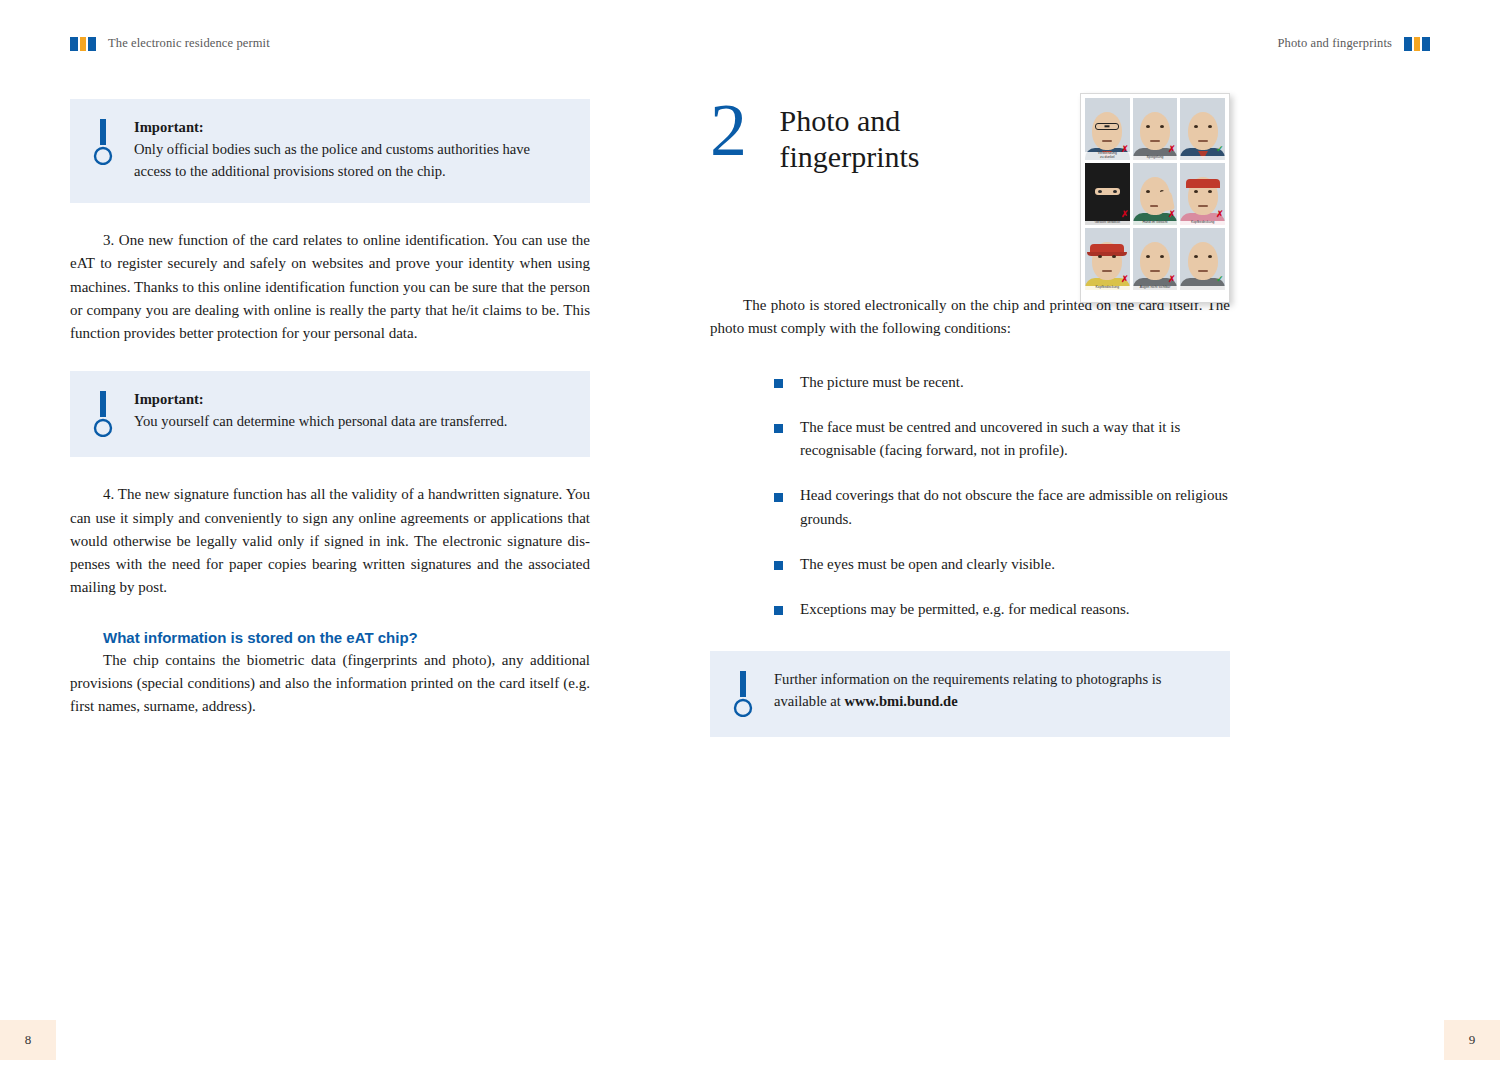The electronic residence permit
Photo and fingerprints
Important: Only official bodies such as the police and customs authorities have access to the additional provisions stored on the chip.
3. One new function of the card relates to online identification. You can use the eAT to register securely and safely on websites and prove your identity when using machines. Thanks to this online identification function you can be sure that the person or company you are dealing with online is really the party that he/it claims to be. This function provides better protection for your personal data.
Important: You yourself can determine which personal data are transferred.
4. The new signature function has all the validity of a handwritten signature. You can use it simply and conveniently to sign any online agreements or applications that would otherwise be legally valid only if signed in ink. The electronic signature dispenses with the need for paper copies bearing written signatures and the associated mailing by post.
What information is stored on the eAT chip?
The chip contains the biometric data (fingerprints and photo), any additional provisions (special conditions) and also the information printed on the card itself (e.g. first names, surname, address).
2
Photo and
fingerprints
✗ Verblendung
zu dunkel
✗ Spiegelung
✓
✗ Gesicht verdeckt
✗ Hand im Gesicht
✗ Kopfbedeckung
✗ Kopfbedeckung
✗ Augen nicht sichtbar
✓
The photo is stored electronically on the chip and printed on the card itself. The photo must comply with the following conditions:
The picture must be recent.
The face must be centred and uncovered in such a way that it is recognisable (facing forward, not in profile).
Head coverings that do not obscure the face are admissible on religious grounds.
The eyes must be open and clearly visible.
Exceptions may be permitted, e.g. for medical reasons.
Further information on the requirements relating to photographs is available at www.bmi.bund.de
8
9